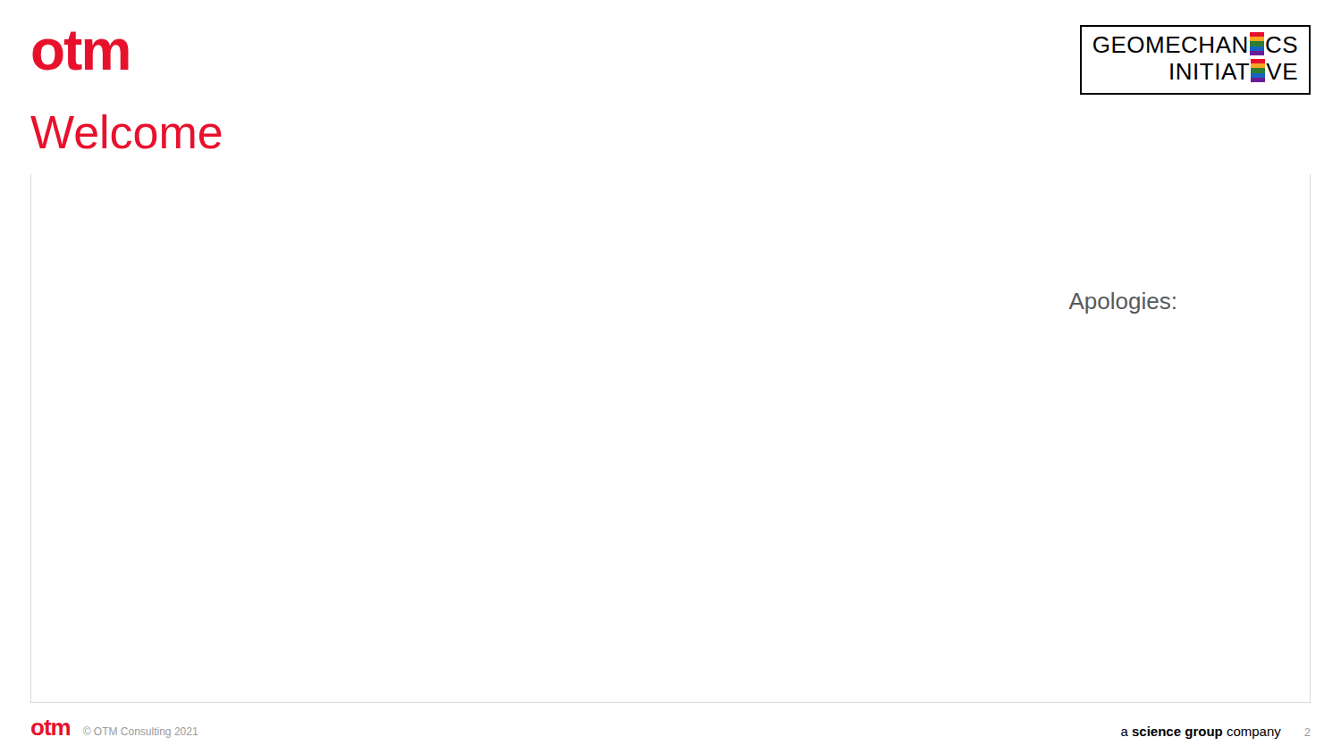otm
GEOMECHAN CS
INITIAT VE
Welcome
Apologies:
otm © OTM Consulting 2021
a science group company 2